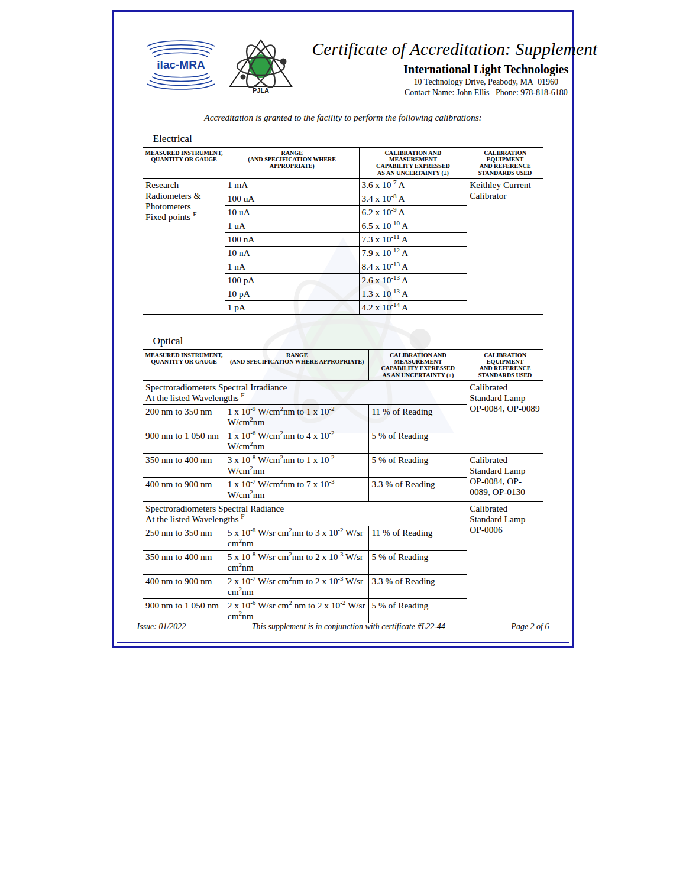ilac-MRA PJLA
Certificate of Accreditation: Supplement
International Light Technologies
10 Technology Drive, Peabody, MA 01960
Contact Name: John Ellis Phone: 978-818-6180
Accreditation is granted to the facility to perform the following calibrations:
Electrical
| Measured Instrument, Quantity or Gauge | Range (and Specification where appropriate) | Calibration and Measurement Capability Expressed as an Uncertainty (±) | Calibration Equipment and Reference Standards Used |
| --- | --- | --- | --- |
| Research Radiometers & Photometers Fixed points F | 1 mA | 3.6 x 10 -7 A | Keithley Current Calibrator |
| 100 uA | 3.4 x 10 -8 A |
| 10 uA | 6.2 x 10 -9 A |
| 1 uA | 6.5 x 10 -10 A |
| 100 nA | 7.3 x 10 -11 A |
| 10 nA | 7.9 x 10 -12 A |
| 1 nA | 8.4 x 10 -13 A |
| 100 pA | 2.6 x 10 -13 A |
| 10 pA | 1.3 x 10 -13 A |
| 1 pA | 4.2 x 10 -14 A |
Optical
| Measured Instrument, Quantity or Gauge | Range (and Specification where appropriate) | Calibration and Measurement Capability Expressed as an Uncertainty (±) | Calibration Equipment and Reference Standards Used |
| --- | --- | --- | --- |
| Spectroradiometers Spectral Irradiance At the listed Wavelengths F | Calibrated Standard Lamp OP-0084, OP-0089 |
| 200 nm to 350 nm | 1 x 10 -9 W/cm 2 nm to 1 x 10 -2 W/cm 2 nm | 11 % of Reading |
| 900 nm to 1 050 nm | 1 x 10 -6 W/cm 2 nm to 4 x 10 -2 W/cm 2 nm | 5 % of Reading |
| 350 nm to 400 nm | 3 x 10 -8 W/cm 2 nm to 1 x 10 -2 W/cm 2 nm | 5 % of Reading | Calibrated Standard Lamp OP-0084, OP-0089, OP-0130 |
| 400 nm to 900 nm | 1 x 10 -7 W/cm 2 nm to 7 x 10 -3 W/cm 2 nm | 3.3 % of Reading |
| Spectroradiometers Spectral Radiance At the listed Wavelengths F | Calibrated Standard Lamp OP-0006 |
| 250 nm to 350 nm | 5 x 10 -8 W/sr cm 2 nm to 3 x 10 -2 W/sr cm 2 nm | 11 % of Reading |
| 350 nm to 400 nm | 5 x 10 -8 W/sr cm 2 nm to 2 x 10 -3 W/sr cm 2 nm | 5 % of Reading |
| 400 nm to 900 nm | 2 x 10 -7 W/sr cm 2 nm to 2 x 10 -3 W/sr cm 2 nm | 3.3 % of Reading |
| 900 nm to 1 050 nm | 2 x 10 -6 W/sr cm 2 nm to 2 x 10 -2 W/sr cm 2 nm | 5 % of Reading |
Issue: 01/2022
This supplement is in conjunction with certificate #L22-44
Page 2 of 6